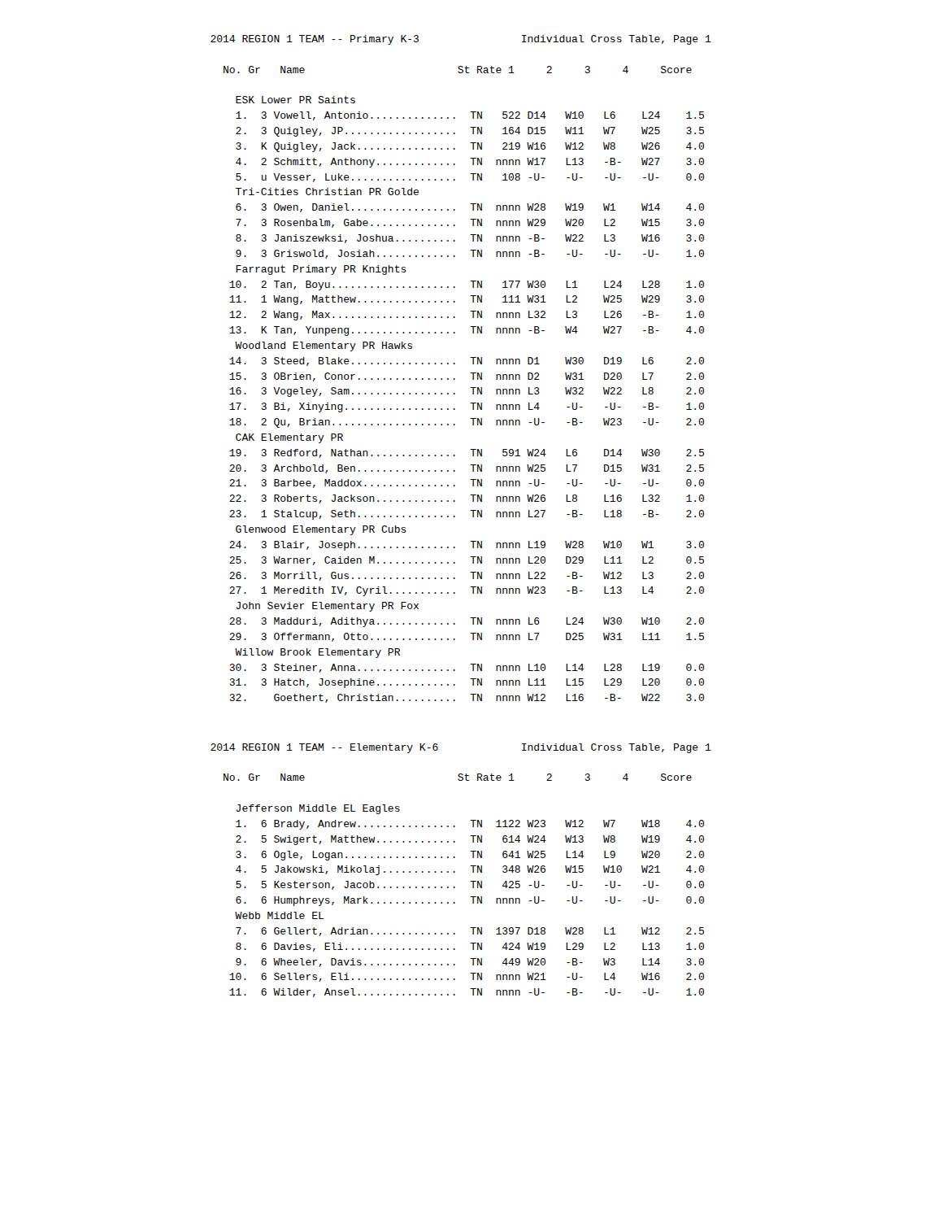2014 REGION 1 TEAM -- Primary K-3                Individual Cross Table, Page 1

  No. Gr   Name                        St Rate 1     2     3     4     Score

    ESK Lower PR Saints
    1.  3 Vowell, Antonio..............  TN   522 D14   W10   L6    L24    1.5
    2.  3 Quigley, JP..................  TN   164 D15   W11   W7    W25    3.5
    3.  K Quigley, Jack................  TN   219 W16   W12   W8    W26    4.0
    4.  2 Schmitt, Anthony.............  TN  nnnn W17   L13   -B-   W27    3.0
    5.  u Vesser, Luke.................  TN   108 -U-   -U-   -U-   -U-    0.0
    Tri-Cities Christian PR Golde
    6.  3 Owen, Daniel.................  TN  nnnn W28   W19   W1    W14    4.0
    7.  3 Rosenbalm, Gabe..............  TN  nnnn W29   W20   L2    W15    3.0
    8.  3 Janiszewksi, Joshua..........  TN  nnnn -B-   W22   L3    W16    3.0
    9.  3 Griswold, Josiah.............  TN  nnnn -B-   -U-   -U-   -U-    1.0
    Farragut Primary PR Knights
   10.  2 Tan, Boyu....................  TN   177 W30   L1    L24   L28    1.0
   11.  1 Wang, Matthew................  TN   111 W31   L2    W25   W29    3.0
   12.  2 Wang, Max....................  TN  nnnn L32   L3    L26   -B-    1.0
   13.  K Tan, Yunpeng.................  TN  nnnn -B-   W4    W27   -B-    4.0
    Woodland Elementary PR Hawks
   14.  3 Steed, Blake.................  TN  nnnn D1    W30   D19   L6     2.0
   15.  3 OBrien, Conor................  TN  nnnn D2    W31   D20   L7     2.0
   16.  3 Vogeley, Sam.................  TN  nnnn L3    W32   W22   L8     2.0
   17.  3 Bi, Xinying..................  TN  nnnn L4    -U-   -U-   -B-    1.0
   18.  2 Qu, Brian....................  TN  nnnn -U-   -B-   W23   -U-    2.0
    CAK Elementary PR
   19.  3 Redford, Nathan..............  TN   591 W24   L6    D14   W30    2.5
   20.  3 Archbold, Ben................  TN  nnnn W25   L7    D15   W31    2.5
   21.  3 Barbee, Maddox...............  TN  nnnn -U-   -U-   -U-   -U-    0.0
   22.  3 Roberts, Jackson.............  TN  nnnn W26   L8    L16   L32    1.0
   23.  1 Stalcup, Seth................  TN  nnnn L27   -B-   L18   -B-    2.0
    Glenwood Elementary PR Cubs
   24.  3 Blair, Joseph................  TN  nnnn L19   W28   W10   W1     3.0
   25.  3 Warner, Caiden M.............  TN  nnnn L20   D29   L11   L2     0.5
   26.  3 Morrill, Gus.................  TN  nnnn L22   -B-   W12   L3     2.0
   27.  1 Meredith IV, Cyril...........  TN  nnnn W23   -B-   L13   L4     2.0
    John Sevier Elementary PR Fox
   28.  3 Madduri, Adithya.............  TN  nnnn L6    L24   W30   W10    2.0
   29.  3 Offermann, Otto..............  TN  nnnn L7    D25   W31   L11    1.5
    Willow Brook Elementary PR
   30.  3 Steiner, Anna................  TN  nnnn L10   L14   L28   L19    0.0
   31.  3 Hatch, Josephine.............  TN  nnnn L11   L15   L29   L20    0.0
   32.    Goethert, Christian..........  TN  nnnn W12   L16   -B-   W22    3.0
2014 REGION 1 TEAM -- Elementary K-6             Individual Cross Table, Page 1

  No. Gr   Name                        St Rate 1     2     3     4     Score

    Jefferson Middle EL Eagles
    1.  6 Brady, Andrew................  TN  1122 W23   W12   W7    W18    4.0
    2.  5 Swigert, Matthew.............  TN   614 W24   W13   W8    W19    4.0
    3.  6 Ogle, Logan..................  TN   641 W25   L14   L9    W20    2.0
    4.  5 Jakowski, Mikolaj............  TN   348 W26   W15   W10   W21    4.0
    5.  5 Kesterson, Jacob.............  TN   425 -U-   -U-   -U-   -U-    0.0
    6.  6 Humphreys, Mark..............  TN  nnnn -U-   -U-   -U-   -U-    0.0
    Webb Middle EL
    7.  6 Gellert, Adrian..............  TN  1397 D18   W28   L1    W12    2.5
    8.  6 Davies, Eli..................  TN   424 W19   L29   L2    L13    1.0
    9.  6 Wheeler, Davis...............  TN   449 W20   -B-   W3    L14    3.0
   10.  6 Sellers, Eli.................  TN  nnnn W21   -U-   L4    W16    2.0
   11.  6 Wilder, Ansel................  TN  nnnn -U-   -B-   -U-   -U-    1.0